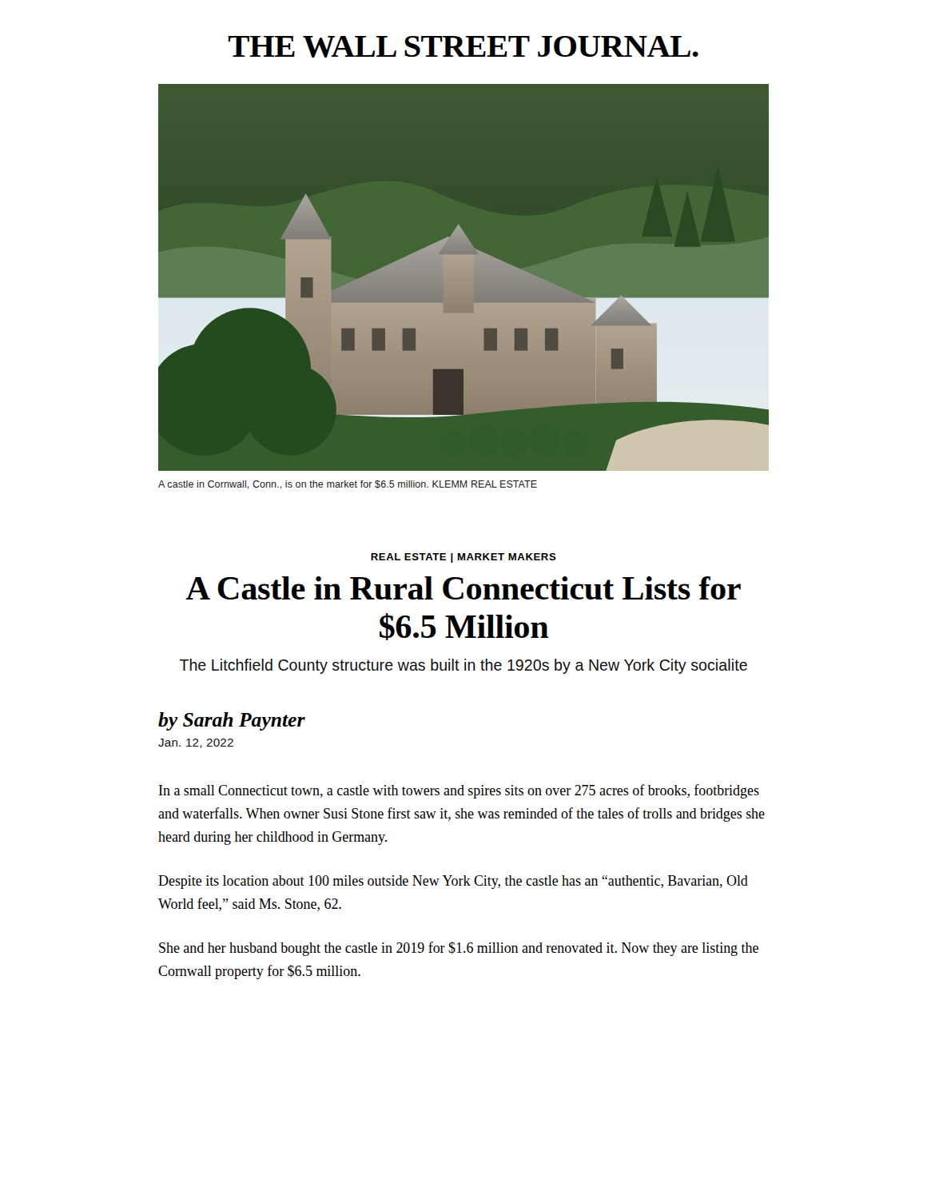The Wall Street Journal.
A castle in Cornwall, Conn., is on the market for $6.5 million. KLEMM REAL ESTATE
Real Estate | Market Makers
A Castle in Rural Connecticut Lists for $6.5 Million
The Litchfield County structure was built in the 1920s by a New York City socialite
by Sarah Paynter
Jan. 12, 2022
In a small Connecticut town, a castle with towers and spires sits on over 275 acres of brooks, footbridges and waterfalls. When owner Susi Stone first saw it, she was reminded of the tales of trolls and bridges she heard during her childhood in Germany.
Despite its location about 100 miles outside New York City, the castle has an “authentic, Bavarian, Old World feel,” said Ms. Stone, 62.
She and her husband bought the castle in 2019 for $1.6 million and renovated it. Now they are listing the Cornwall property for $6.5 million.